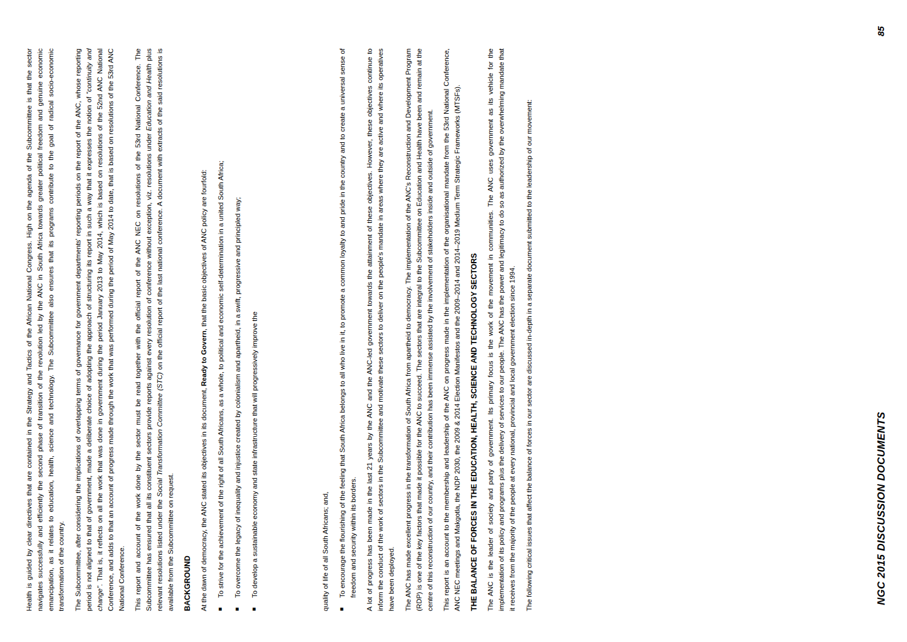NGC 2015 DISCUSSION DOCUMENTS
85
Health is guided by clear directives that are contained in the Strategy and Tactics of the African National Congress. High on the agenda of the Subcommittee is that the sector navigates successfully and efficiently the second phase of transition of the revolution led by the ANC in South Africa towards greater political freedom and genuine economic emancipation, as it relates to education, health, science and technology. The Subcommittee also ensures that its programs contribute to the goal of radical socio-economic transformation of the country.
The Subcommittee, after considering the implications of overlapping terms of governance for government departments' reporting periods on the report of the ANC, whose reporting period is not aligned to that of government, made a deliberate choice of adopting the approach of structuring its report in such a way that it expresses the notion of “continuity and change”. That is, it reflects on all the work that was done in government during the period January 2013 to May 2014, which is based on resolutions of the 52nd ANC National Conference, and adds to that an account of progress made through the work that was performed during the period of May 2014 to date, that is based on resolutions of the 53rd ANC National Conference.
This report and account of the work done by the sector must be read together with the official report of the ANC NEC on resolutions of the 53rd National Conference. The Subcommittee has ensured that all its constituent sectors provide reports against every resolution of conference without exception, viz. resolutions under Education and Health plus relevant resolutions listed under the Social Transformation Committee (STC) on the official report of the last national conference. A document with extracts of the said resolutions is available from the Subcommittee on request.
BACKGROUND
At the dawn of democracy, the ANC stated its objectives in its document, Ready to Govern, that the basic objectives of ANC policy are fourfold:
To strive for the achievement of the right of all South Africans, as a whole, to political and economic self-determination in a united South Africa;
To overcome the legacy of inequality and injustice created by colonialism and apartheid, in a swift, progressive and principled way;
To develop a sustainable economy and state infrastructure that will progressively improve the
quality of life of all South Africans; and,
To encourage the flourishing of the feeling that South Africa belongs to all who live in it, to promote a common loyalty to and pride in the country and to create a universal sense of freedom and security within its borders.
A lot of progress has been made in the last 21 years by the ANC and the ANC-led government towards the attainment of these objectives. However, these objectives continue to inform the conduct of the work of sectors in the Subcommittee and motivate these sectors to deliver on the people's mandate in areas where they are active and where its operatives have been deployed.
The ANC has made excellent progress in the transformation of South Africa from apartheid to democracy. The implementation of the ANC's Reconstruction and Development Program (RDP) is one of the key factors that made it possible for the ANC to succeed. The sectors that are integral to the Subcommittee on Education and Health have been and remain at the centre of this reconstruction of our country, and their contribution has been immense assisted by the involvement of stakeholders inside and outside of government.
This report is an account to the membership and leadership of the ANC on progress made in the implementation of the organisational mandate from the 53rd National Conference, ANC NEC meetings and Makgotla, the NDP 2030, the 2009 & 2014 Election Manifestos and the 2009–2014 and 2014–2019 Medium Term Strategic Frameworks (MTSFs).
THE BALANCE OF FORCES IN THE EDUCATION, HEALTH, SCIENCE AND TECHNOLOGY SECTORS
The ANC is the leader of society and party of government. Its primary focus is the work of the movement in communities. The ANC uses government as its vehicle for the implementation of its policy and programs plus the delivery of services to our people. The ANC has the power and legitimacy to do so as authorized by the overwhelming mandate that it receives from the majority of the people at every national, provincial and local government election since 1994.
The following critical issues that affect the balance of forces in our sector are discussed in-depth in a separate document submitted to the leadership of our movement: